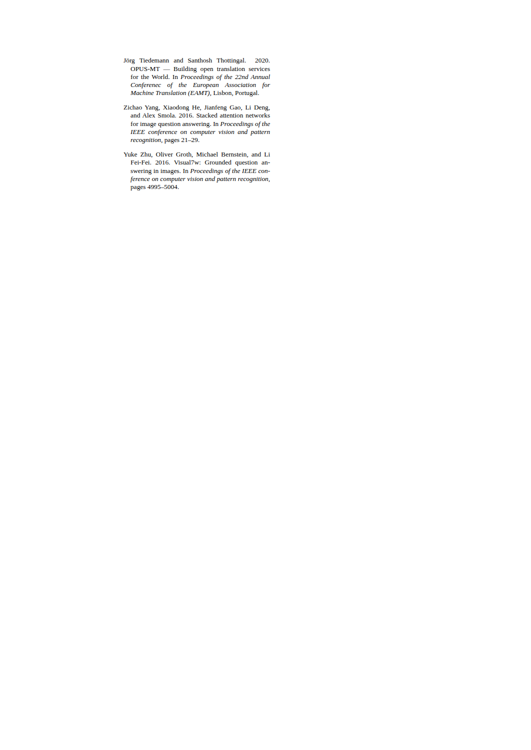Jörg Tiedemann and Santhosh Thottingal. 2020. OPUS-MT — Building open translation services for the World. In Proceedings of the 22nd Annual Conferenec of the European Association for Machine Translation (EAMT), Lisbon, Portugal.
Zichao Yang, Xiaodong He, Jianfeng Gao, Li Deng, and Alex Smola. 2016. Stacked attention networks for image question answering. In Proceedings of the IEEE conference on computer vision and pattern recognition, pages 21–29.
Yuke Zhu, Oliver Groth, Michael Bernstein, and Li Fei-Fei. 2016. Visual7w: Grounded question answering in images. In Proceedings of the IEEE conference on computer vision and pattern recognition, pages 4995–5004.